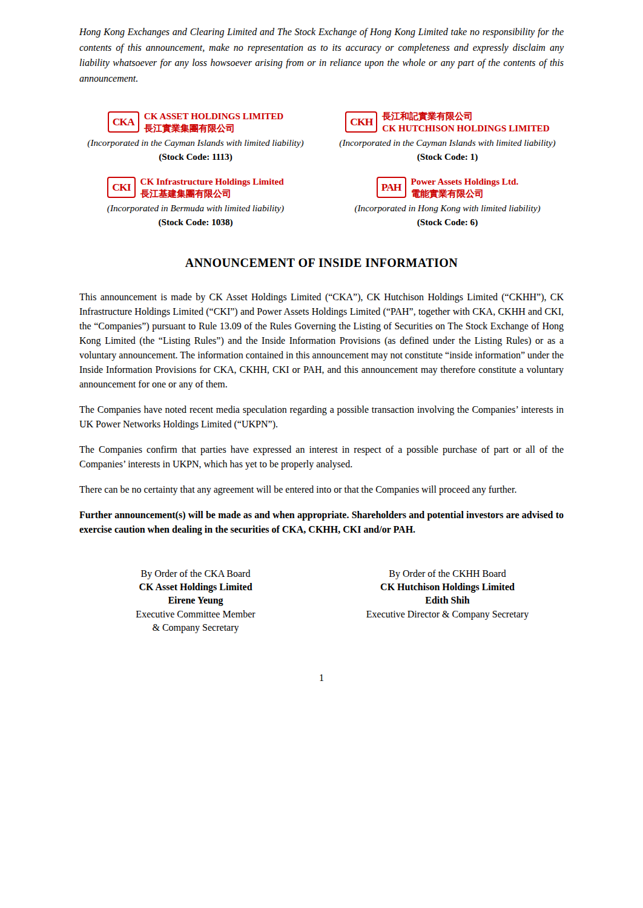Hong Kong Exchanges and Clearing Limited and The Stock Exchange of Hong Kong Limited take no responsibility for the contents of this announcement, make no representation as to its accuracy or completeness and expressly disclaim any liability whatsoever for any loss howsoever arising from or in reliance upon the whole or any part of the contents of this announcement.
CKA CK ASSET HOLDINGS LIMITED
長江實業集團有限公司
(Incorporated in the Cayman Islands with limited liability)
(Stock Code: 1113)
CKH 長江和記實業有限公司
CK HUTCHISON HOLDINGS LIMITED
(Incorporated in the Cayman Islands with limited liability)
(Stock Code: 1)
CKI CK Infrastructure Holdings Limited
長江基建集團有限公司
(Incorporated in Bermuda with limited liability)
(Stock Code: 1038)
PAH Power Assets Holdings Ltd.
電能實業有限公司
(Incorporated in Hong Kong with limited liability)
(Stock Code: 6)
ANNOUNCEMENT OF INSIDE INFORMATION
This announcement is made by CK Asset Holdings Limited (“CKA”), CK Hutchison Holdings Limited (“CKHH”), CK Infrastructure Holdings Limited (“CKI”) and Power Assets Holdings Limited (“PAH”, together with CKA, CKHH and CKI, the “Companies”) pursuant to Rule 13.09 of the Rules Governing the Listing of Securities on The Stock Exchange of Hong Kong Limited (the “Listing Rules”) and the Inside Information Provisions (as defined under the Listing Rules) or as a voluntary announcement. The information contained in this announcement may not constitute “inside information” under the Inside Information Provisions for CKA, CKHH, CKI or PAH, and this announcement may therefore constitute a voluntary announcement for one or any of them.
The Companies have noted recent media speculation regarding a possible transaction involving the Companies’ interests in UK Power Networks Holdings Limited (“UKPN”).
The Companies confirm that parties have expressed an interest in respect of a possible purchase of part or all of the Companies’ interests in UKPN, which has yet to be properly analysed.
There can be no certainty that any agreement will be entered into or that the Companies will proceed any further.
Further announcement(s) will be made as and when appropriate. Shareholders and potential investors are advised to exercise caution when dealing in the securities of CKA, CKHH, CKI and/or PAH.
By Order of the CKA Board
CK Asset Holdings Limited
Eirene Yeung
Executive Committee Member
& Company Secretary
By Order of the CKHH Board
CK Hutchison Holdings Limited
Edith Shih
Executive Director & Company Secretary
1